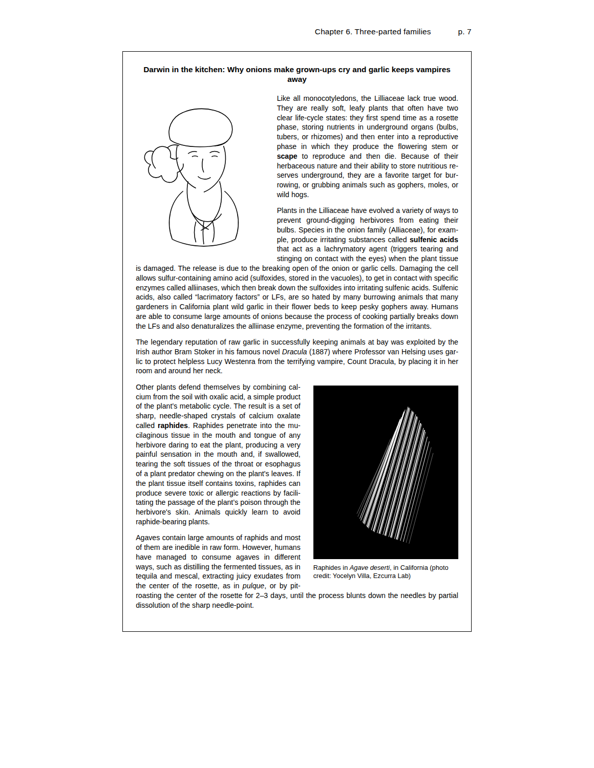Chapter 6. Three-parted familiesp. 7
Darwin in the kitchen: Why onions make grown-ups cry and garlic keeps vampires away
Like all monocotyledons, the Lilliaceae lack true wood. They are really soft, leafy plants that often have two clear life-cycle states: they first spend time as a rosette phase, storing nutrients in underground organs (bulbs, tubers, or rhizomes) and then enter into a reproductive phase in which they produce the flowering stem or scape to reproduce and then die. Because of their herbaceous nature and their ability to store nutritious reserves underground, they are a favorite target for burrowing, or grubbing animals such as gophers, moles, or wild hogs.
Plants in the Lilliaceae have evolved a variety of ways to prevent ground-digging herbivores from eating their bulbs. Species in the onion family (Alliaceae), for example, produce irritating substances called sulfenic acids that act as a lachrymatory agent (triggers tearing and stinging on contact with the eyes) when the plant tissue is damaged. The release is due to the breaking open of the onion or garlic cells. Damaging the cell allows sulfur-containing amino acid (sulfoxides, stored in the vacuoles), to get in contact with specific enzymes called alliinases, which then break down the sulfoxides into irritating sulfenic acids. Sulfenic acids, also called “lacrimatory factors” or LFs, are so hated by many burrowing animals that many gardeners in California plant wild garlic in their flower beds to keep pesky gophers away. Humans are able to consume large amounts of onions because the process of cooking partially breaks down the LFs and also denaturalizes the alliinase enzyme, preventing the formation of the irritants.
The legendary reputation of raw garlic in successfully keeping animals at bay was exploited by the Irish author Bram Stoker in his famous novel Dracula (1887) where Professor van Helsing uses garlic to protect helpless Lucy Westenra from the terrifying vampire, Count Dracula, by placing it in her room and around her neck.
Raphides in Agave deserti, in California (photo credit: Yocelyn Villa, Ezcurra Lab)
Other plants defend themselves by combining calcium from the soil with oxalic acid, a simple product of the plant’s metabolic cycle. The result is a set of sharp, needle-shaped crystals of calcium oxalate called raphides. Raphides penetrate into the mucilaginous tissue in the mouth and tongue of any herbivore daring to eat the plant, producing a very painful sensation in the mouth and, if swallowed, tearing the soft tissues of the throat or esophagus of a plant predator chewing on the plant's leaves. If the plant tissue itself contains toxins, raphides can produce severe toxic or allergic reactions by facilitating the passage of the plant’s poison through the herbivore's skin. Animals quickly learn to avoid raphide-bearing plants.
Agaves contain large amounts of raphids and most of them are inedible in raw form. However, humans have managed to consume agaves in different ways, such as distilling the fermented tissues, as in tequila and mescal, extracting juicy exudates from the center of the rosette, as in pulque, or by pit-roasting the center of the rosette for 2–3 days, until the process blunts down the needles by partial dissolution of the sharp needle-point.